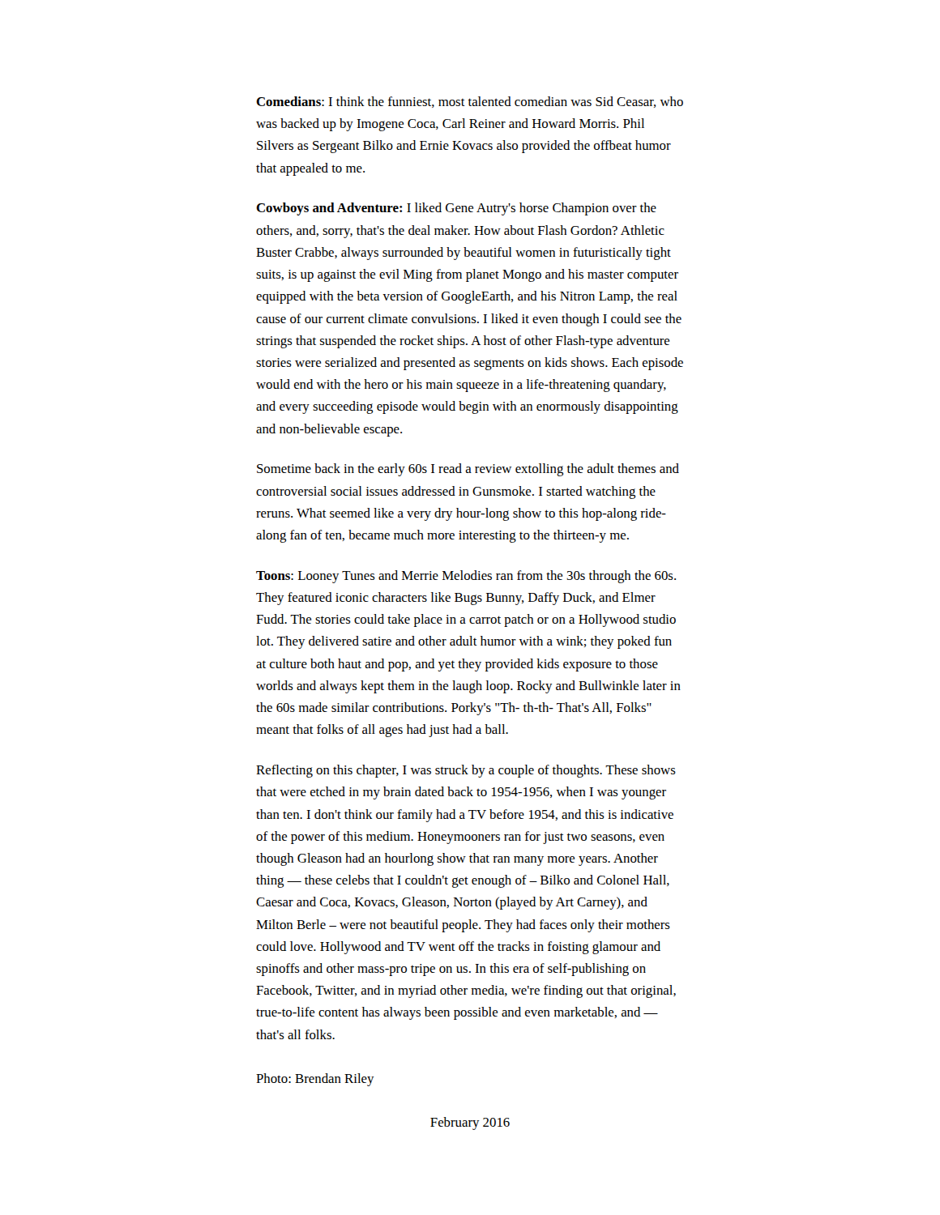Comedians: I think the funniest, most talented comedian was Sid Ceasar, who was backed up by Imogene Coca, Carl Reiner and Howard Morris. Phil Silvers as Sergeant Bilko and Ernie Kovacs also provided the offbeat humor that appealed to me.
Cowboys and Adventure: I liked Gene Autry's horse Champion over the others, and, sorry, that's the deal maker. How about Flash Gordon? Athletic Buster Crabbe, always surrounded by beautiful women in futuristically tight suits, is up against the evil Ming from planet Mongo and his master computer equipped with the beta version of GoogleEarth, and his Nitron Lamp, the real cause of our current climate convulsions. I liked it even though I could see the strings that suspended the rocket ships. A host of other Flash-type adventure stories were serialized and presented as segments on kids shows. Each episode would end with the hero or his main squeeze in a life-threatening quandary, and every succeeding episode would begin with an enormously disappointing and non-believable escape.
Sometime back in the early 60s I read a review extolling the adult themes and controversial social issues addressed in Gunsmoke. I started watching the reruns. What seemed like a very dry hour-long show to this hop-along ride-along fan of ten, became much more interesting to the thirteen-y me.
Toons: Looney Tunes and Merrie Melodies ran from the 30s through the 60s. They featured iconic characters like Bugs Bunny, Daffy Duck, and Elmer Fudd. The stories could take place in a carrot patch or on a Hollywood studio lot. They delivered satire and other adult humor with a wink; they poked fun at culture both haut and pop, and yet they provided kids exposure to those worlds and always kept them in the laugh loop. Rocky and Bullwinkle later in the 60s made similar contributions. Porky's "Th- th-th- That's All, Folks" meant that folks of all ages had just had a ball.
Reflecting on this chapter, I was struck by a couple of thoughts. These shows that were etched in my brain dated back to 1954-1956, when I was younger than ten. I don't think our family had a TV before 1954, and this is indicative of the power of this medium. Honeymooners ran for just two seasons, even though Gleason had an hourlong show that ran many more years. Another thing — these celebs that I couldn't get enough of – Bilko and Colonel Hall, Caesar and Coca, Kovacs, Gleason, Norton (played by Art Carney), and Milton Berle – were not beautiful people. They had faces only their mothers could love. Hollywood and TV went off the tracks in foisting glamour and spinoffs and other mass-pro tripe on us. In this era of self-publishing on Facebook, Twitter, and in myriad other media, we're finding out that original, true-to-life content has always been possible and even marketable, and — that's all folks.
Photo: Brendan Riley
February 2016